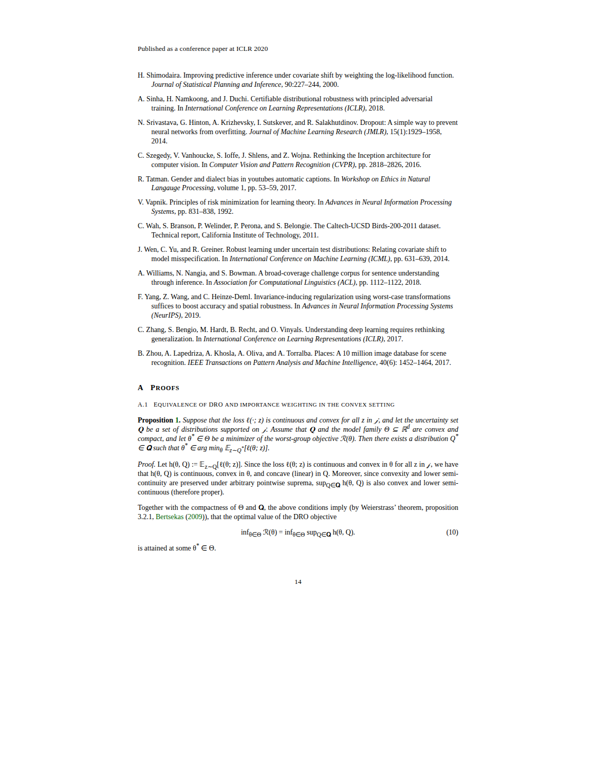Published as a conference paper at ICLR 2020
H. Shimodaira. Improving predictive inference under covariate shift by weighting the log-likelihood function. Journal of Statistical Planning and Inference, 90:227–244, 2000.
A. Sinha, H. Namkoong, and J. Duchi. Certifiable distributional robustness with principled adversarial training. In International Conference on Learning Representations (ICLR), 2018.
N. Srivastava, G. Hinton, A. Krizhevsky, I. Sutskever, and R. Salakhutdinov. Dropout: A simple way to prevent neural networks from overfitting. Journal of Machine Learning Research (JMLR), 15(1):1929–1958, 2014.
C. Szegedy, V. Vanhoucke, S. Ioffe, J. Shlens, and Z. Wojna. Rethinking the Inception architecture for computer vision. In Computer Vision and Pattern Recognition (CVPR), pp. 2818–2826, 2016.
R. Tatman. Gender and dialect bias in youtubes automatic captions. In Workshop on Ethics in Natural Langauge Processing, volume 1, pp. 53–59, 2017.
V. Vapnik. Principles of risk minimization for learning theory. In Advances in Neural Information Processing Systems, pp. 831–838, 1992.
C. Wah, S. Branson, P. Welinder, P. Perona, and S. Belongie. The Caltech-UCSD Birds-200-2011 dataset. Technical report, California Institute of Technology, 2011.
J. Wen, C. Yu, and R. Greiner. Robust learning under uncertain test distributions: Relating covariate shift to model misspecification. In International Conference on Machine Learning (ICML), pp. 631–639, 2014.
A. Williams, N. Nangia, and S. Bowman. A broad-coverage challenge corpus for sentence understanding through inference. In Association for Computational Linguistics (ACL), pp. 1112–1122, 2018.
F. Yang, Z. Wang, and C. Heinze-Deml. Invariance-inducing regularization using worst-case transformations suffices to boost accuracy and spatial robustness. In Advances in Neural Information Processing Systems (NeurIPS), 2019.
C. Zhang, S. Bengio, M. Hardt, B. Recht, and O. Vinyals. Understanding deep learning requires rethinking generalization. In International Conference on Learning Representations (ICLR), 2017.
B. Zhou, A. Lapedriza, A. Khosla, A. Oliva, and A. Torralba. Places: A 10 million image database for scene recognition. IEEE Transactions on Pattern Analysis and Machine Intelligence, 40(6): 1452–1464, 2017.
A PROOFS
A.1 EQUIVALENCE OF DRO AND IMPORTANCE WEIGHTING IN THE CONVEX SETTING
Proposition 1. Suppose that the loss ℓ(·; z) is continuous and convex for all z in 𝒿, and let the uncertainty set 𝐐 be a set of distributions supported on 𝒿. Assume that 𝐐 and the model family Θ ⊆ ℝd are convex and compact, and let θ* ∈ Θ be a minimizer of the worst-group objective ℛ(θ). Then there exists a distribution Q* ∈ 𝐐 such that θ* ∈ arg minθ 𝔼z∼Q*[ℓ(θ; z)].
Proof. Let h(θ, Q) := 𝔼z∼Q[ℓ(θ; z)]. Since the loss ℓ(θ; z) is continuous and convex in θ for all z in 𝒿, we have that h(θ, Q) is continuous, convex in θ, and concave (linear) in Q. Moreover, since convexity and lower semi-continuity are preserved under arbitrary pointwise suprema, supQ∈𝐐 h(θ, Q) is also convex and lower semi-continuous (therefore proper).
Together with the compactness of Θ and 𝐐, the above conditions imply (by Weierstrass’ theorem, proposition 3.2.1, Bertsekas (2009)), that the optimal value of the DRO objective
infθ∈Θ ℛ(θ) = infθ∈Θ supQ∈𝐐 h(θ, Q). (10)
is attained at some θ* ∈ Θ.
14